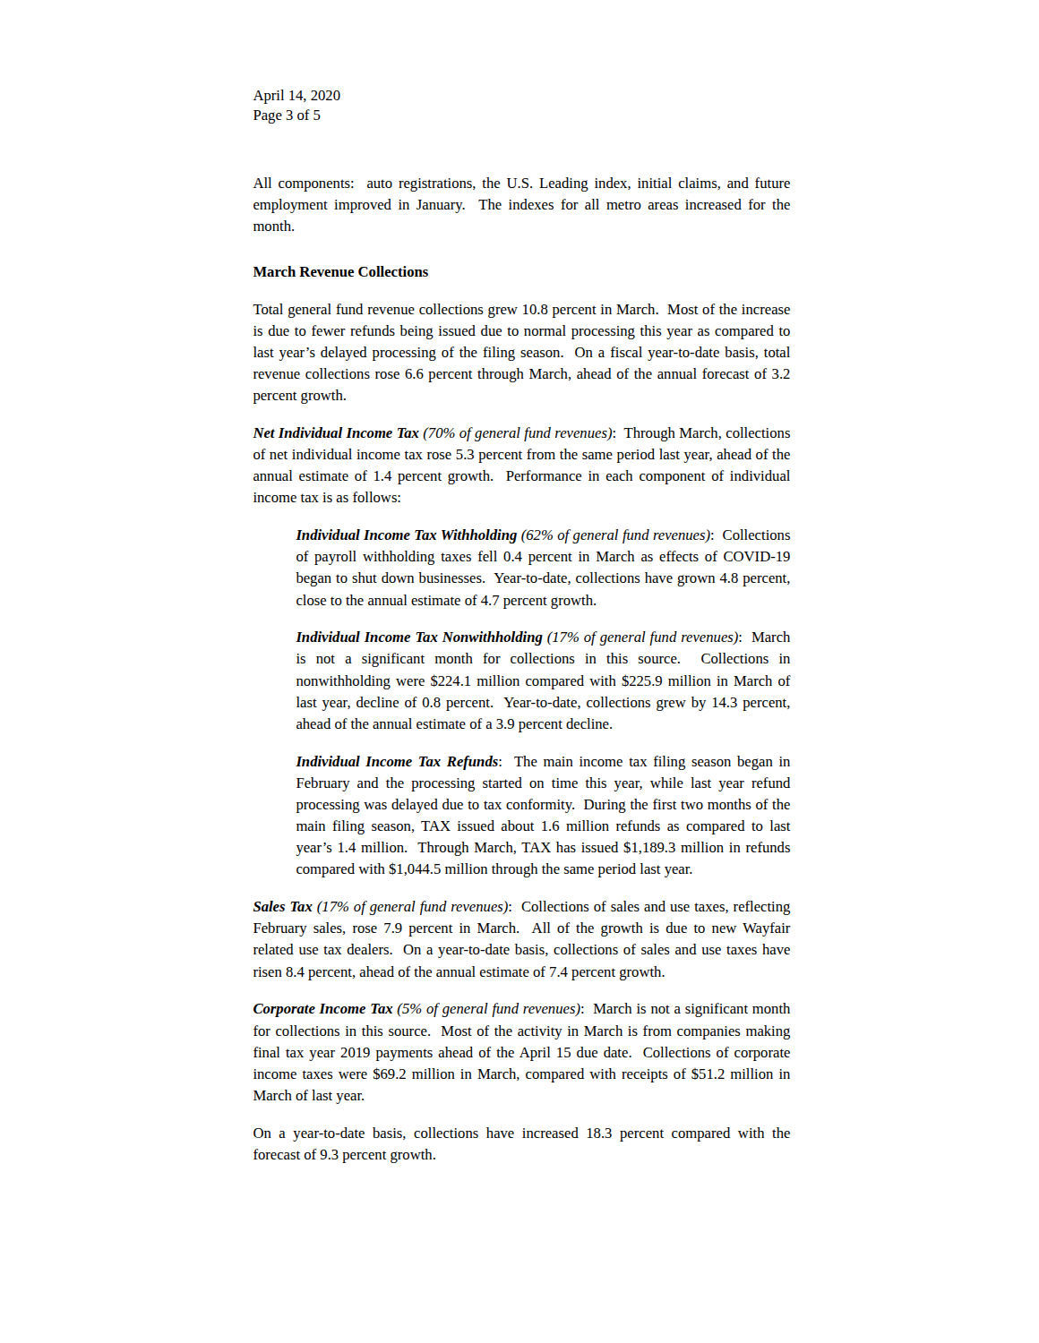April 14, 2020
Page 3 of 5
All components: auto registrations, the U.S. Leading index, initial claims, and future employment improved in January. The indexes for all metro areas increased for the month.
March Revenue Collections
Total general fund revenue collections grew 10.8 percent in March. Most of the increase is due to fewer refunds being issued due to normal processing this year as compared to last year’s delayed processing of the filing season. On a fiscal year-to-date basis, total revenue collections rose 6.6 percent through March, ahead of the annual forecast of 3.2 percent growth.
Net Individual Income Tax (70% of general fund revenues): Through March, collections of net individual income tax rose 5.3 percent from the same period last year, ahead of the annual estimate of 1.4 percent growth. Performance in each component of individual income tax is as follows:
Individual Income Tax Withholding (62% of general fund revenues): Collections of payroll withholding taxes fell 0.4 percent in March as effects of COVID-19 began to shut down businesses. Year-to-date, collections have grown 4.8 percent, close to the annual estimate of 4.7 percent growth.
Individual Income Tax Nonwithholding (17% of general fund revenues): March is not a significant month for collections in this source. Collections in nonwithholding were $224.1 million compared with $225.9 million in March of last year, decline of 0.8 percent. Year-to-date, collections grew by 14.3 percent, ahead of the annual estimate of a 3.9 percent decline.
Individual Income Tax Refunds: The main income tax filing season began in February and the processing started on time this year, while last year refund processing was delayed due to tax conformity. During the first two months of the main filing season, TAX issued about 1.6 million refunds as compared to last year’s 1.4 million. Through March, TAX has issued $1,189.3 million in refunds compared with $1,044.5 million through the same period last year.
Sales Tax (17% of general fund revenues): Collections of sales and use taxes, reflecting February sales, rose 7.9 percent in March. All of the growth is due to new Wayfair related use tax dealers. On a year-to-date basis, collections of sales and use taxes have risen 8.4 percent, ahead of the annual estimate of 7.4 percent growth.
Corporate Income Tax (5% of general fund revenues): March is not a significant month for collections in this source. Most of the activity in March is from companies making final tax year 2019 payments ahead of the April 15 due date. Collections of corporate income taxes were $69.2 million in March, compared with receipts of $51.2 million in March of last year.
On a year-to-date basis, collections have increased 18.3 percent compared with the forecast of 9.3 percent growth.